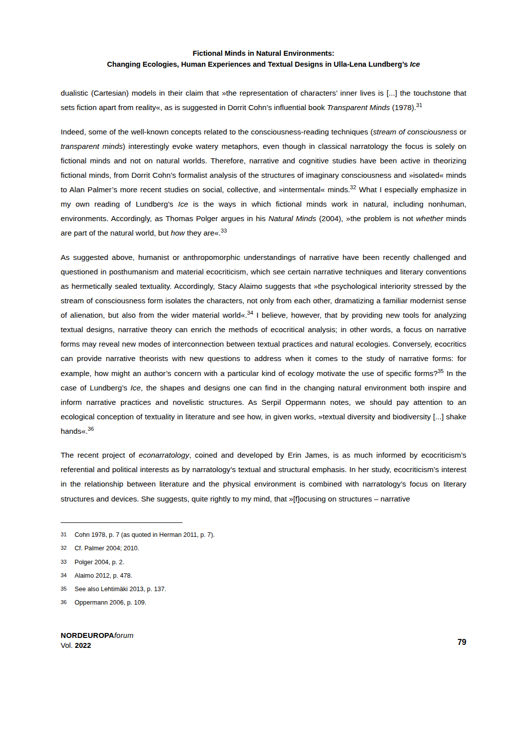Fictional Minds in Natural Environments: Changing Ecologies, Human Experiences and Textual Designs in Ulla-Lena Lundberg’s Ice
dualistic (Cartesian) models in their claim that »the representation of characters’ inner lives is [...] the touchstone that sets fiction apart from reality«, as is suggested in Dorrit Cohn’s influential book Transparent Minds (1978).31
Indeed, some of the well-known concepts related to the consciousness-reading techniques (stream of consciousness or transparent minds) interestingly evoke watery metaphors, even though in classical narratology the focus is solely on fictional minds and not on natural worlds. Therefore, narrative and cognitive studies have been active in theorizing fictional minds, from Dorrit Cohn’s formalist analysis of the structures of imaginary consciousness and »isolated« minds to Alan Palmer’s more recent studies on social, collective, and »intermental« minds.32 What I especially emphasize in my own reading of Lundberg’s Ice is the ways in which fictional minds work in natural, including nonhuman, environments. Accordingly, as Thomas Polger argues in his Natural Minds (2004), »the problem is not whether minds are part of the natural world, but how they are«.33
As suggested above, humanist or anthropomorphic understandings of narrative have been recently challenged and questioned in posthumanism and material ecocriticism, which see certain narrative techniques and literary conventions as hermetically sealed textuality. Accordingly, Stacy Alaimo suggests that »the psychological interiority stressed by the stream of consciousness form isolates the characters, not only from each other, dramatizing a familiar modernist sense of alienation, but also from the wider material world«.34 I believe, however, that by providing new tools for analyzing textual designs, narrative theory can enrich the methods of ecocritical analysis; in other words, a focus on narrative forms may reveal new modes of interconnection between textual practices and natural ecologies. Conversely, ecocritics can provide narrative theorists with new questions to address when it comes to the study of narrative forms: for example, how might an author’s concern with a particular kind of ecology motivate the use of specific forms?35 In the case of Lundberg’s Ice, the shapes and designs one can find in the changing natural environment both inspire and inform narrative practices and novelistic structures. As Serpil Oppermann notes, we should pay attention to an ecological conception of textuality in literature and see how, in given works, »textual diversity and biodiversity [...] shake hands«.36
The recent project of econarratology, coined and developed by Erin James, is as much informed by ecocriticism’s referential and political interests as by narratology’s textual and structural emphasis. In her study, ecocriticism’s interest in the relationship between literature and the physical environment is combined with narratology’s focus on literary structures and devices. She suggests, quite rightly to my mind, that »[f]ocusing on structures – narrative
31 Cohn 1978, p. 7 (as quoted in Herman 2011, p. 7).
32 Cf. Palmer 2004; 2010.
33 Polger 2004, p. 2.
34 Alaimo 2012, p. 478.
35 See also Lehtimäki 2013, p. 137.
36 Oppermann 2006, p. 109.
NORDEUROPA forum
Vol. 2022
79